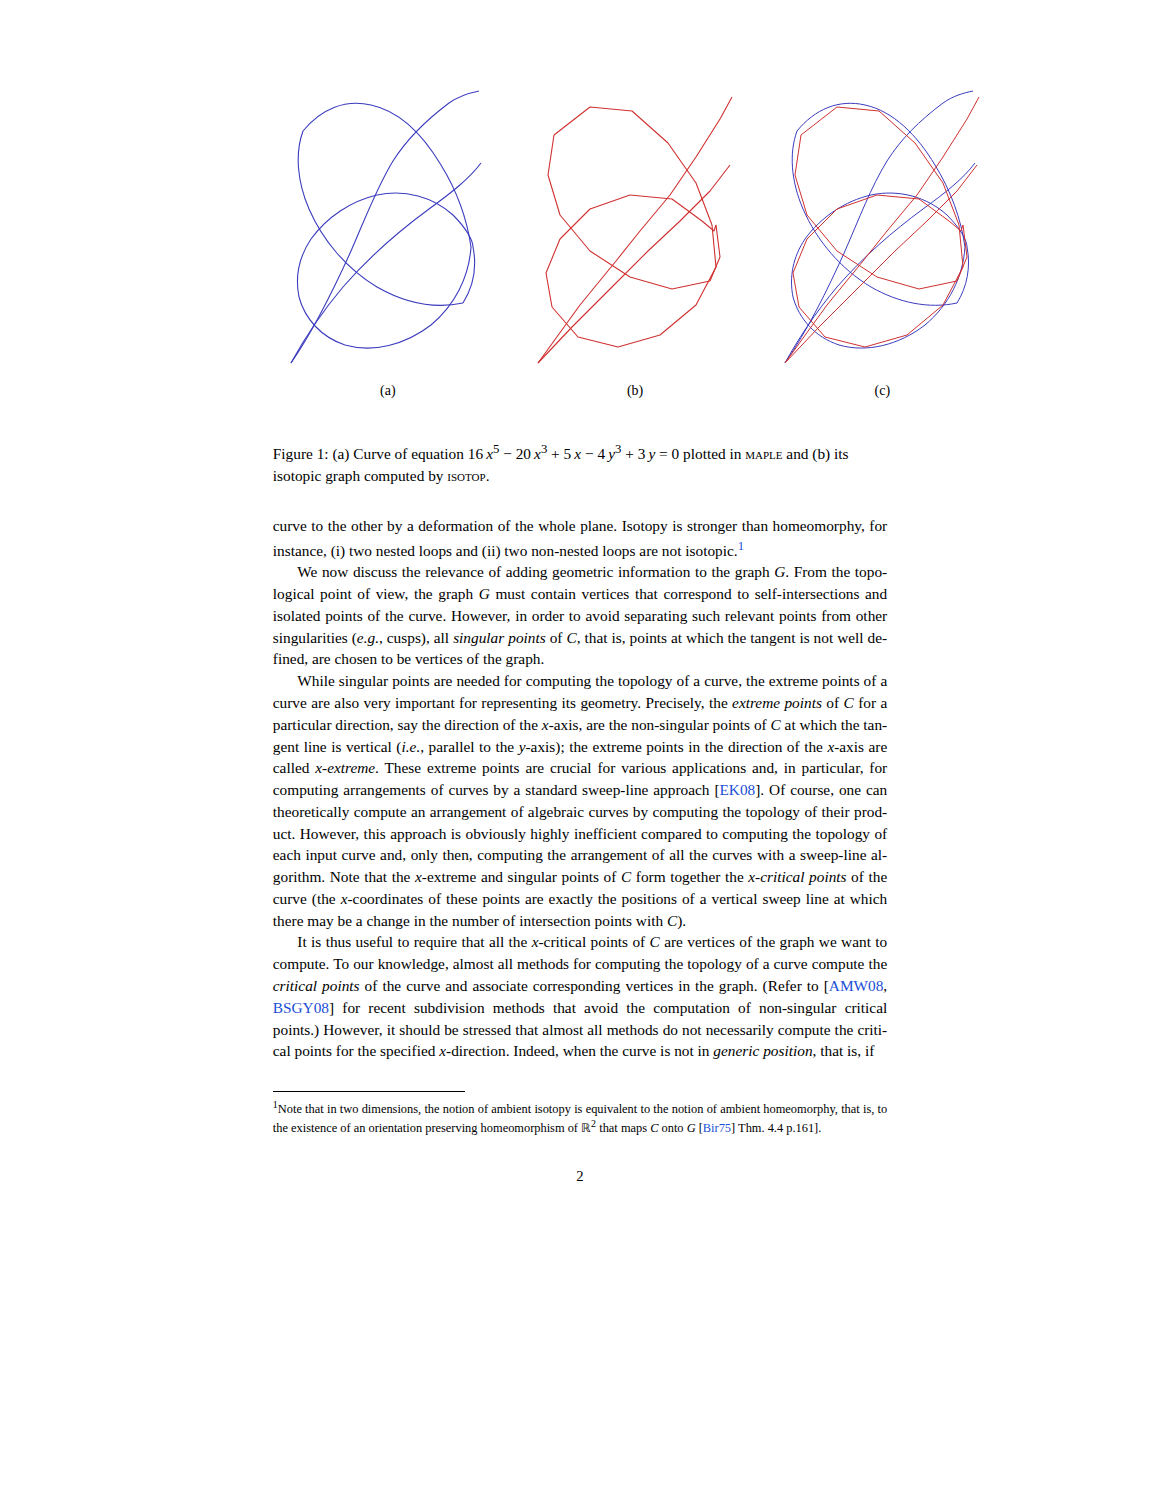(a)
(b)
(c)
Figure 1: (a) Curve of equation 16 x5 − 20 x3 + 5 x − 4 y3 + 3 y = 0 plotted in maple and (b) its isotopic graph computed by isotop.
curve to the other by a deformation of the whole plane. Isotopy is stronger than homeomorphy, for instance, (i) two nested loops and (ii) two non-nested loops are not isotopic.1
We now discuss the relevance of adding geometric information to the graph G. From the topological point of view, the graph G must contain vertices that correspond to self-intersections and isolated points of the curve. However, in order to avoid separating such relevant points from other singularities (e.g., cusps), all singular points of C, that is, points at which the tangent is not well defined, are chosen to be vertices of the graph.
While singular points are needed for computing the topology of a curve, the extreme points of a curve are also very important for representing its geometry. Precisely, the extreme points of C for a particular direction, say the direction of the x-axis, are the non-singular points of C at which the tangent line is vertical (i.e., parallel to the y-axis); the extreme points in the direction of the x-axis are called x-extreme. These extreme points are crucial for various applications and, in particular, for computing arrangements of curves by a standard sweep-line approach [EK08]. Of course, one can theoretically compute an arrangement of algebraic curves by computing the topology of their product. However, this approach is obviously highly inefficient compared to computing the topology of each input curve and, only then, computing the arrangement of all the curves with a sweep-line algorithm. Note that the x-extreme and singular points of C form together the x-critical points of the curve (the x-coordinates of these points are exactly the positions of a vertical sweep line at which there may be a change in the number of intersection points with C).
It is thus useful to require that all the x-critical points of C are vertices of the graph we want to compute. To our knowledge, almost all methods for computing the topology of a curve compute the critical points of the curve and associate corresponding vertices in the graph. (Refer to [AMW08, BSGY08] for recent subdivision methods that avoid the computation of non-singular critical points.) However, it should be stressed that almost all methods do not necessarily compute the critical points for the specified x-direction. Indeed, when the curve is not in generic position, that is, if
1Note that in two dimensions, the notion of ambient isotopy is equivalent to the notion of ambient homeomorphy, that is, to the existence of an orientation preserving homeomorphism of ℝ2 that maps C onto G [Bir75] Thm. 4.4 p.161].
2